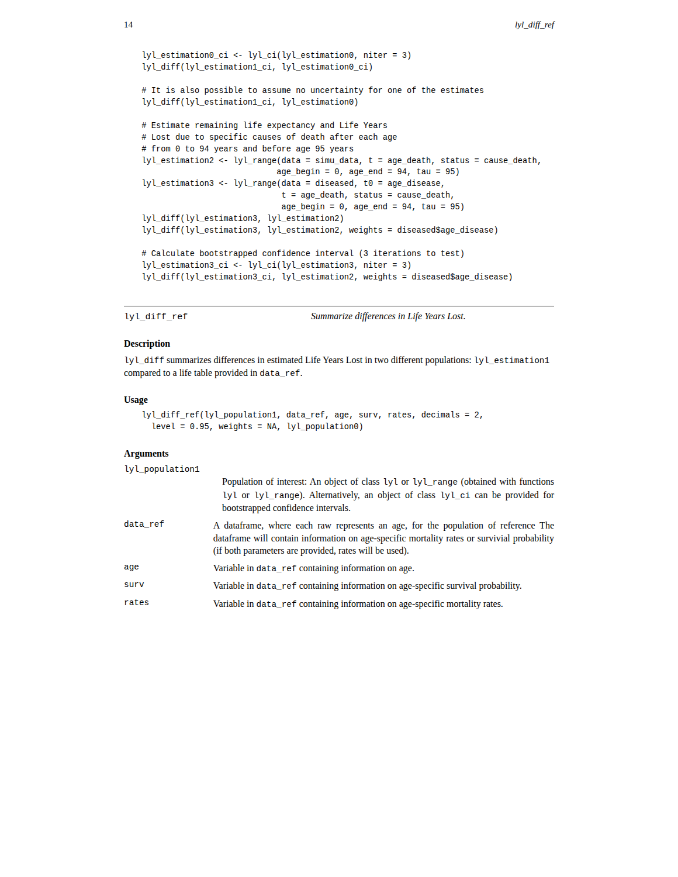14 lyl_diff_ref
lyl_estimation0_ci <- lyl_ci(lyl_estimation0, niter = 3)
lyl_diff(lyl_estimation1_ci, lyl_estimation0_ci)

# It is also possible to assume no uncertainty for one of the estimates
lyl_diff(lyl_estimation1_ci, lyl_estimation0)

# Estimate remaining life expectancy and Life Years
# Lost due to specific causes of death after each age
# from 0 to 94 years and before age 95 years
lyl_estimation2 <- lyl_range(data = simu_data, t = age_death, status = cause_death,
                            age_begin = 0, age_end = 94, tau = 95)
lyl_estimation3 <- lyl_range(data = diseased, t0 = age_disease,
                             t = age_death, status = cause_death,
                             age_begin = 0, age_end = 94, tau = 95)
lyl_diff(lyl_estimation3, lyl_estimation2)
lyl_diff(lyl_estimation3, lyl_estimation2, weights = diseased$age_disease)

# Calculate bootstrapped confidence interval (3 iterations to test)
lyl_estimation3_ci <- lyl_ci(lyl_estimation3, niter = 3)
lyl_diff(lyl_estimation3_ci, lyl_estimation2, weights = diseased$age_disease)
lyl_diff_ref Summarize differences in Life Years Lost.
Description
lyl_diff summarizes differences in estimated Life Years Lost in two different populations: lyl_estimation1 compared to a life table provided in data_ref.
Usage
lyl_diff_ref(lyl_population1, data_ref, age, surv, rates, decimals = 2,
  level = 0.95, weights = NA, lyl_population0)
Arguments
lyl_population1
Population of interest: An object of class lyl or lyl_range (obtained with functions lyl or lyl_range). Alternatively, an object of class lyl_ci can be provided for bootstrapped confidence intervals.
data_ref
A dataframe, where each raw represents an age, for the population of reference The dataframe will contain information on age-specific mortality rates or survivial probability (if both parameters are provided, rates will be used).
age
Variable in data_ref containing information on age.
surv
Variable in data_ref containing information on age-specific survival probability.
rates
Variable in data_ref containing information on age-specific mortality rates.